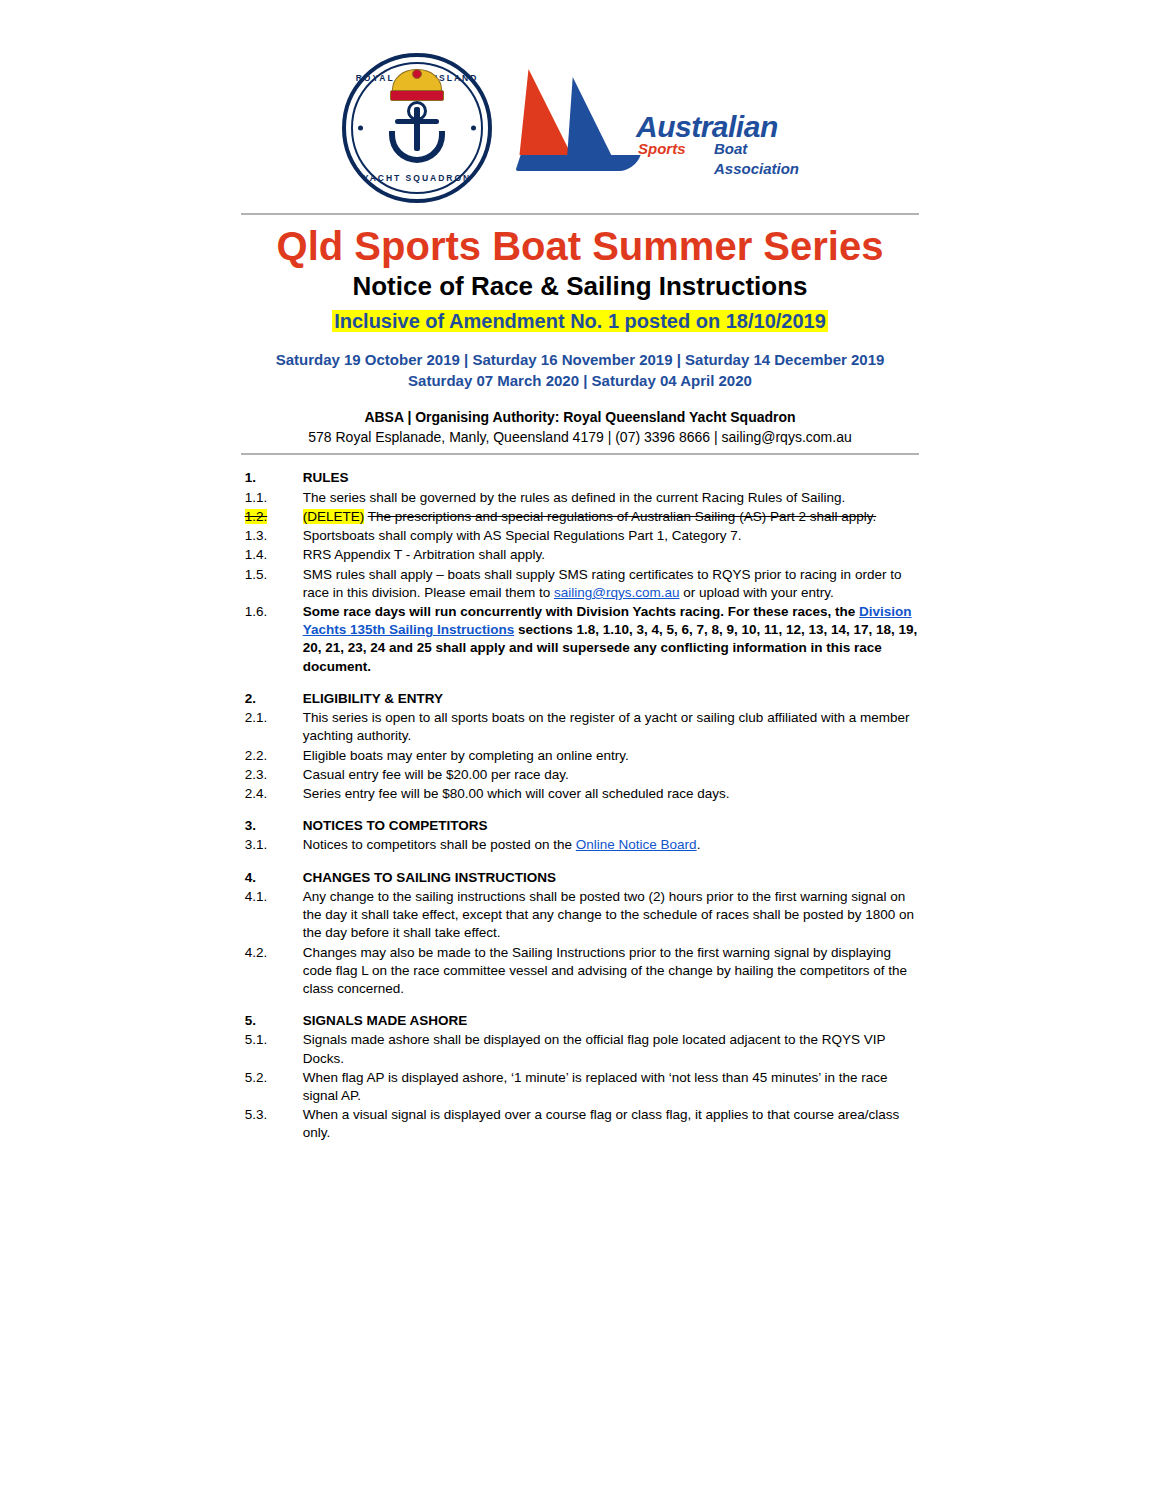ROYAL QUEENSLAND
YACHT SQUADRON
Australian
Sports
Boat Association
Qld Sports Boat Summer Series
Notice of Race & Sailing Instructions
Inclusive of Amendment No. 1 posted on 18/10/2019
Saturday 19 October 2019 | Saturday 16 November 2019 | Saturday 14 December 2019
Saturday 07 March 2020 | Saturday 04 April 2020
ABSA | Organising Authority: Royal Queensland Yacht Squadron
578 Royal Esplanade, Manly, Queensland 4179 | (07) 3396 8666 | sailing@rqys.com.au
1.
Rules
1.1.
The series shall be governed by the rules as defined in the current Racing Rules of Sailing.
1.2.
(DELETE) The prescriptions and special regulations of Australian Sailing (AS) Part 2 shall apply.
1.3.
Sportsboats shall comply with AS Special Regulations Part 1, Category 7.
1.4.
RRS Appendix T - Arbitration shall apply.
1.5.
SMS rules shall apply – boats shall supply SMS rating certificates to RQYS prior to racing in order to race in this division. Please email them to sailing@rqys.com.au or upload with your entry.
1.6.
Some race days will run concurrently with Division Yachts racing. For these races, the Division Yachts 135th Sailing Instructions sections 1.8, 1.10, 3, 4, 5, 6, 7, 8, 9, 10, 11, 12, 13, 14, 17, 18, 19, 20, 21, 23, 24 and 25 shall apply and will supersede any conflicting information in this race document.
2.
Eligibility & Entry
2.1.
This series is open to all sports boats on the register of a yacht or sailing club affiliated with a member yachting authority.
2.2.
Eligible boats may enter by completing an online entry.
2.3.
Casual entry fee will be $20.00 per race day.
2.4.
Series entry fee will be $80.00 which will cover all scheduled race days.
3.
Notices to Competitors
3.1.
Notices to competitors shall be posted on the Online Notice Board.
4.
Changes to Sailing Instructions
4.1.
Any change to the sailing instructions shall be posted two (2) hours prior to the first warning signal on the day it shall take effect, except that any change to the schedule of races shall be posted by 1800 on the day before it shall take effect.
4.2.
Changes may also be made to the Sailing Instructions prior to the first warning signal by displaying code flag L on the race committee vessel and advising of the change by hailing the competitors of the class concerned.
5.
Signals Made Ashore
5.1.
Signals made ashore shall be displayed on the official flag pole located adjacent to the RQYS VIP Docks.
5.2.
When flag AP is displayed ashore, ‘1 minute’ is replaced with ‘not less than 45 minutes’ in the race signal AP.
5.3.
When a visual signal is displayed over a course flag or class flag, it applies to that course area/class only.